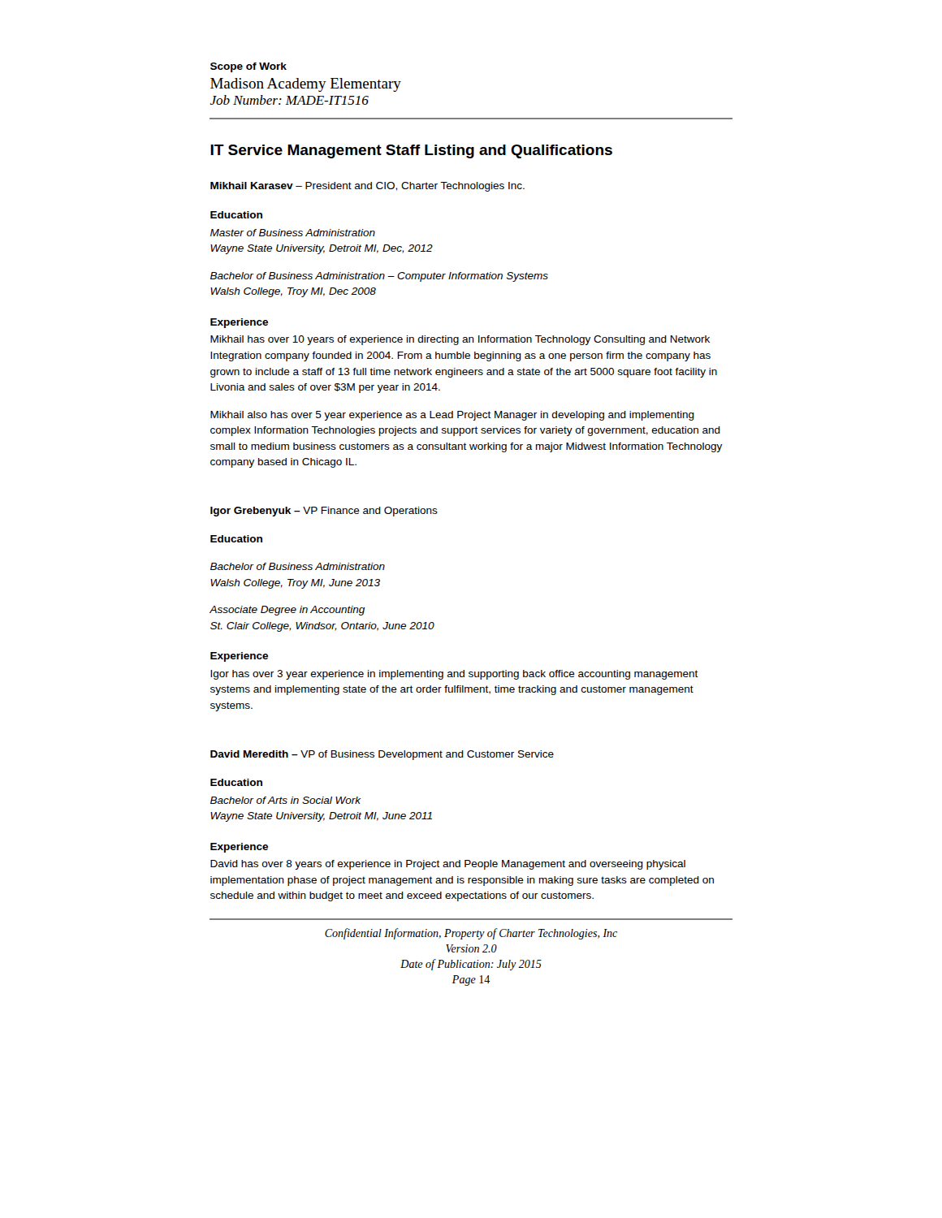Scope of Work
Madison Academy Elementary
Job Number: MADE-IT1516
IT Service Management Staff Listing and Qualifications
Mikhail Karasev – President and CIO, Charter Technologies Inc.
Education
Master of Business Administration
Wayne State University, Detroit MI, Dec, 2012
Bachelor of Business Administration – Computer Information Systems
Walsh College, Troy MI, Dec 2008
Experience
Mikhail has over 10 years of experience in directing an Information Technology Consulting and Network Integration company founded in 2004. From a humble beginning as a one person firm the company has grown to include a staff of 13 full time network engineers and a state of the art 5000 square foot facility in Livonia and sales of over $3M per year in 2014.
Mikhail also has over 5 year experience as a Lead Project Manager in developing and implementing complex Information Technologies projects and support services for variety of government, education and small to medium business customers as a consultant working for a major Midwest Information Technology company based in Chicago IL.
Igor Grebenyuk – VP Finance and Operations
Education
Bachelor of Business Administration
Walsh College, Troy MI, June 2013
Associate Degree in Accounting
St. Clair College, Windsor, Ontario, June 2010
Experience
Igor has over 3 year experience in implementing and supporting back office accounting management systems and implementing state of the art order fulfilment, time tracking and customer management systems.
David Meredith – VP of Business Development and Customer Service
Education
Bachelor of Arts in Social Work
Wayne State University, Detroit MI, June 2011
Experience
David has over 8 years of experience in Project and People Management and overseeing physical implementation phase of project management and is responsible in making sure tasks are completed on schedule and within budget to meet and exceed expectations of our customers.
Confidential Information, Property of Charter Technologies, Inc
Version 2.0
Date of Publication: July 2015
Page 14